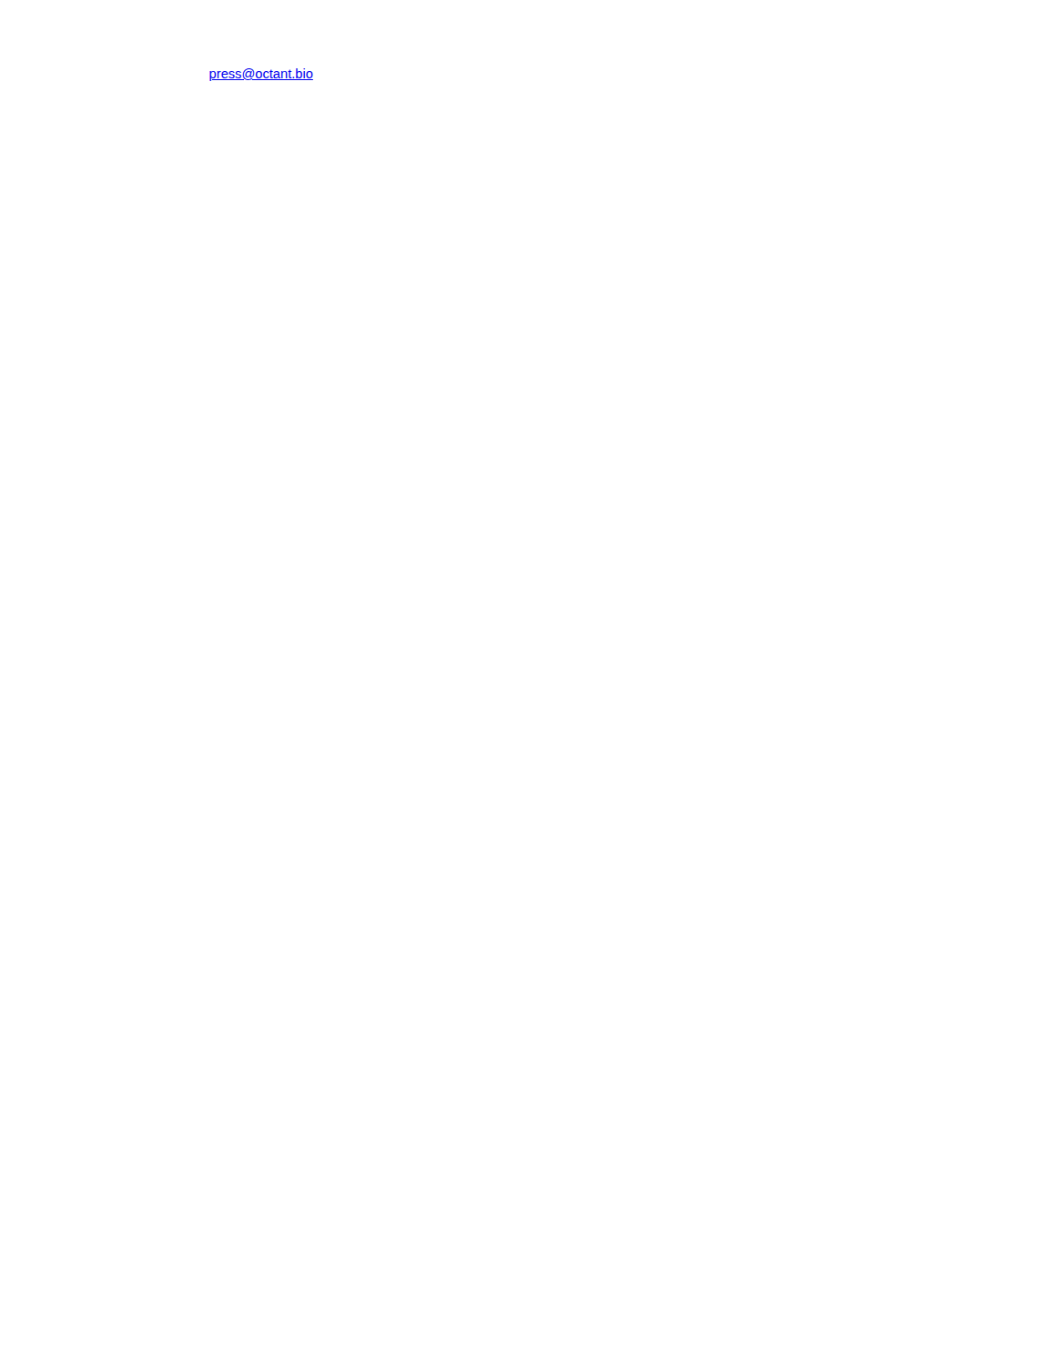press@octant.bio